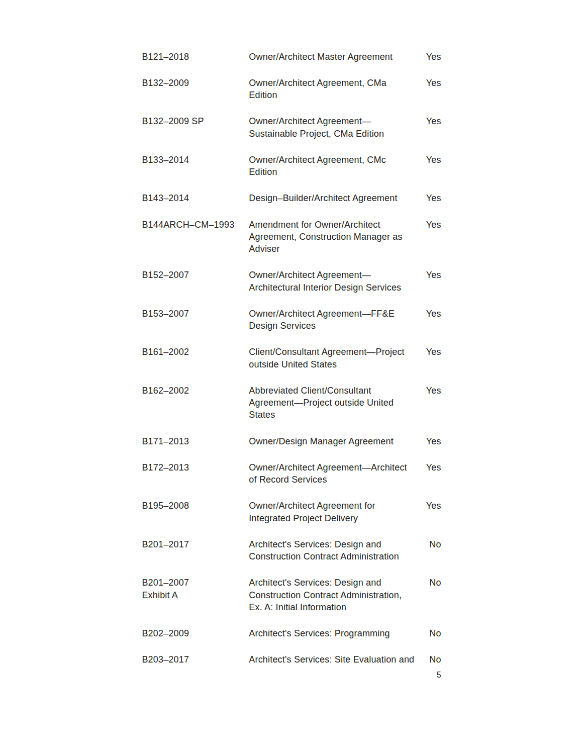| B121–2018 | Owner/Architect Master Agreement | Yes |
| B132–2009 | Owner/Architect Agreement, CMa Edition | Yes |
| B132–2009 SP | Owner/Architect Agreement—Sustainable Project, CMa Edition | Yes |
| B133–2014 | Owner/Architect Agreement, CMc Edition | Yes |
| B143–2014 | Design–Builder/Architect Agreement | Yes |
| B144ARCH–CM–1993 | Amendment for Owner/Architect Agreement, Construction Manager as Adviser | Yes |
| B152–2007 | Owner/Architect Agreement—Architectural Interior Design Services | Yes |
| B153–2007 | Owner/Architect Agreement—FF&E Design Services | Yes |
| B161–2002 | Client/Consultant Agreement—Project outside United States | Yes |
| B162–2002 | Abbreviated Client/Consultant Agreement—Project outside United States | Yes |
| B171–2013 | Owner/Design Manager Agreement | Yes |
| B172–2013 | Owner/Architect Agreement—Architect of Record Services | Yes |
| B195–2008 | Owner/Architect Agreement for Integrated Project Delivery | Yes |
| B201–2017 | Architect's Services: Design and Construction Contract Administration | No |
| B201–2007 Exhibit A | Architect's Services: Design and Construction Contract Administration, Ex. A: Initial Information | No |
| B202–2009 | Architect's Services: Programming | No |
| B203–2017 | Architect's Services: Site Evaluation and | No |
5